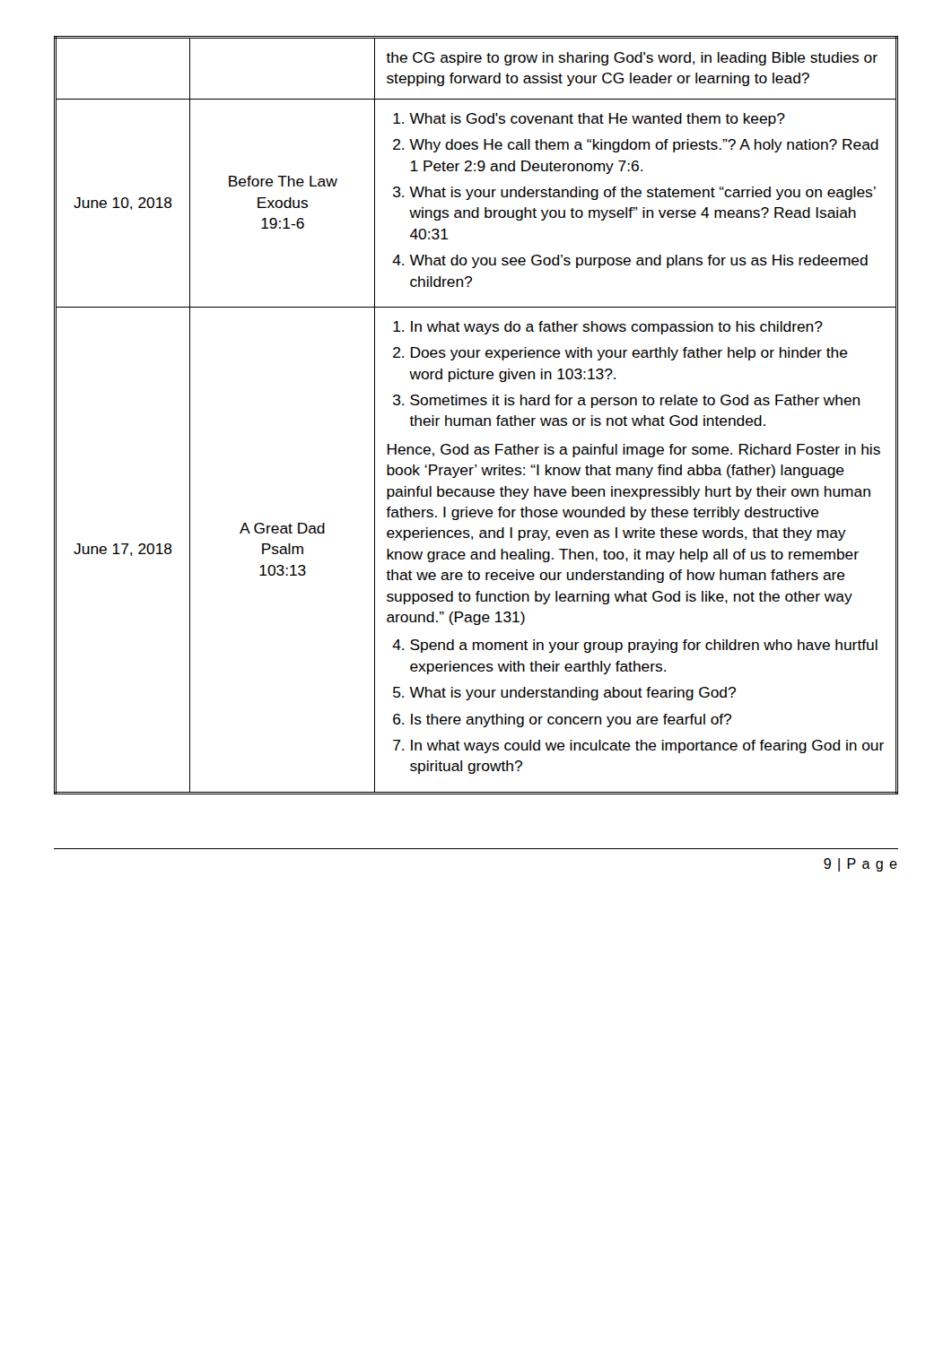| | | the CG aspire to grow in sharing God's word, in leading Bible studies or stepping forward to assist your CG leader or learning to lead? |
| June 10, 2018 | Before The Law Exodus 19:1-6 | What is God's covenant that He wanted them to keep? Why does He call them a “kingdom of priests.”? A holy nation? Read 1 Peter 2:9 and Deuteronomy 7:6. What is your understanding of the statement “carried you on eagles’ wings and brought you to myself” in verse 4 means? Read Isaiah 40:31 What do you see God’s purpose and plans for us as His redeemed children? |
| June 17, 2018 | A Great Dad Psalm 103:13 | In what ways do a father shows compassion to his children? Does your experience with your earthly father help or hinder the word picture given in 103:13?. Sometimes it is hard for a person to relate to God as Father when their human father was or is not what God intended. Hence, God as Father is a painful image for some. Richard Foster in his book ‘Prayer’ writes: “I know that many find abba (father) language painful because they have been inexpressibly hurt by their own human fathers. I grieve for those wounded by these terribly destructive experiences, and I pray, even as I write these words, that they may know grace and healing. Then, too, it may help all of us to remember that we are to receive our understanding of how human fathers are supposed to function by learning what God is like, not the other way around.” (Page 131) Spend a moment in your group praying for children who have hurtful experiences with their earthly fathers. What is your understanding about fearing God? Is there anything or concern you are fearful of? In what ways could we inculcate the importance of fearing God in our spiritual growth? |
9 | P a g e